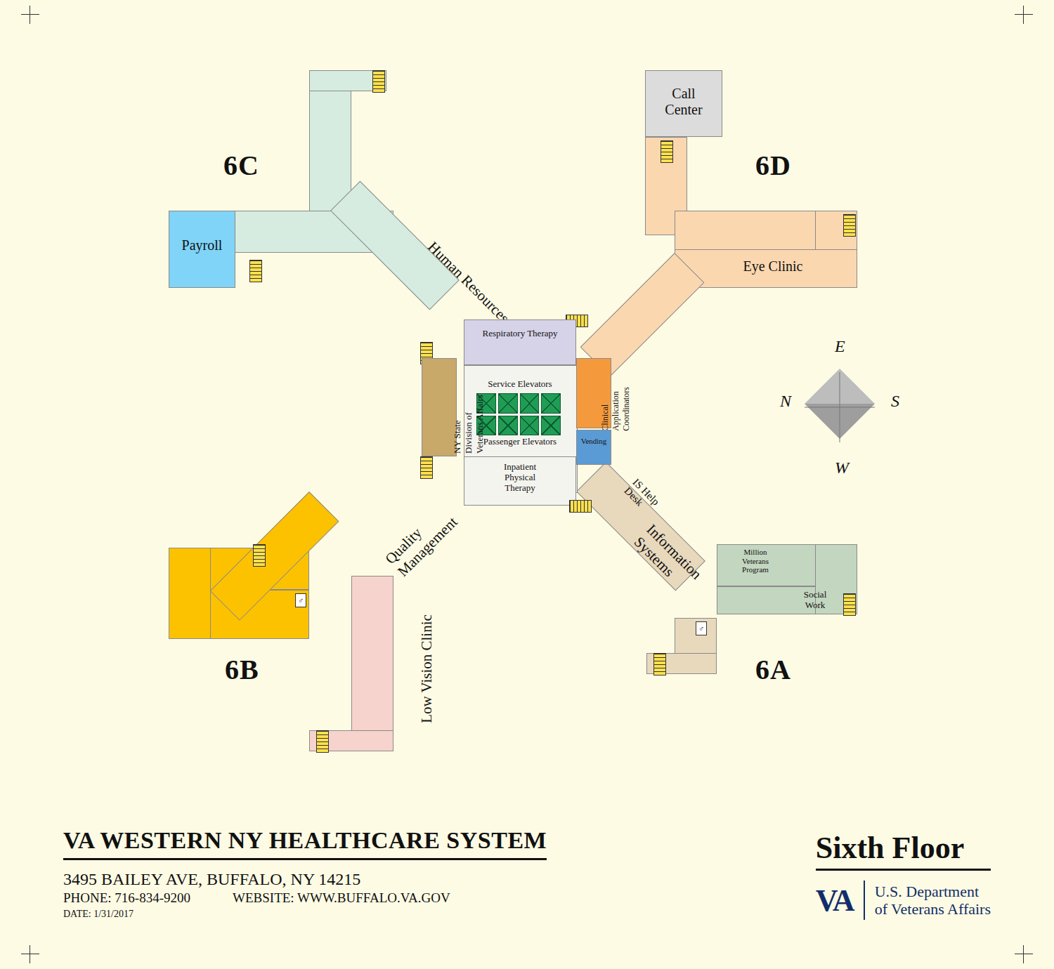6C
6D
6B
6A
Human Resources
Payroll
Call
Center
Eye Clinic
Quality
Management
♂
Low Vision Clinic
Information
Systems
IS Help
Desk
♂
Million
Veterans
Program
Social
Work
Respiratory Therapy
Service Elevators
Passenger Elevators
NY State
Division of
Veterans Affairs
Clinical
Application
Coordinators
Vending
Inpatient
Physical
Therapy
N
E
S
W
VA WESTERN NY HEALTHCARE SYSTEM
3495 BAILEY AVE, BUFFALO, NY 14215
PHONE: 716-834-9200 WEBSITE: WWW.BUFFALO.VA.GOV
DATE: 1/31/2017
Sixth Floor
VA U.S. Department
of Veterans Affairs